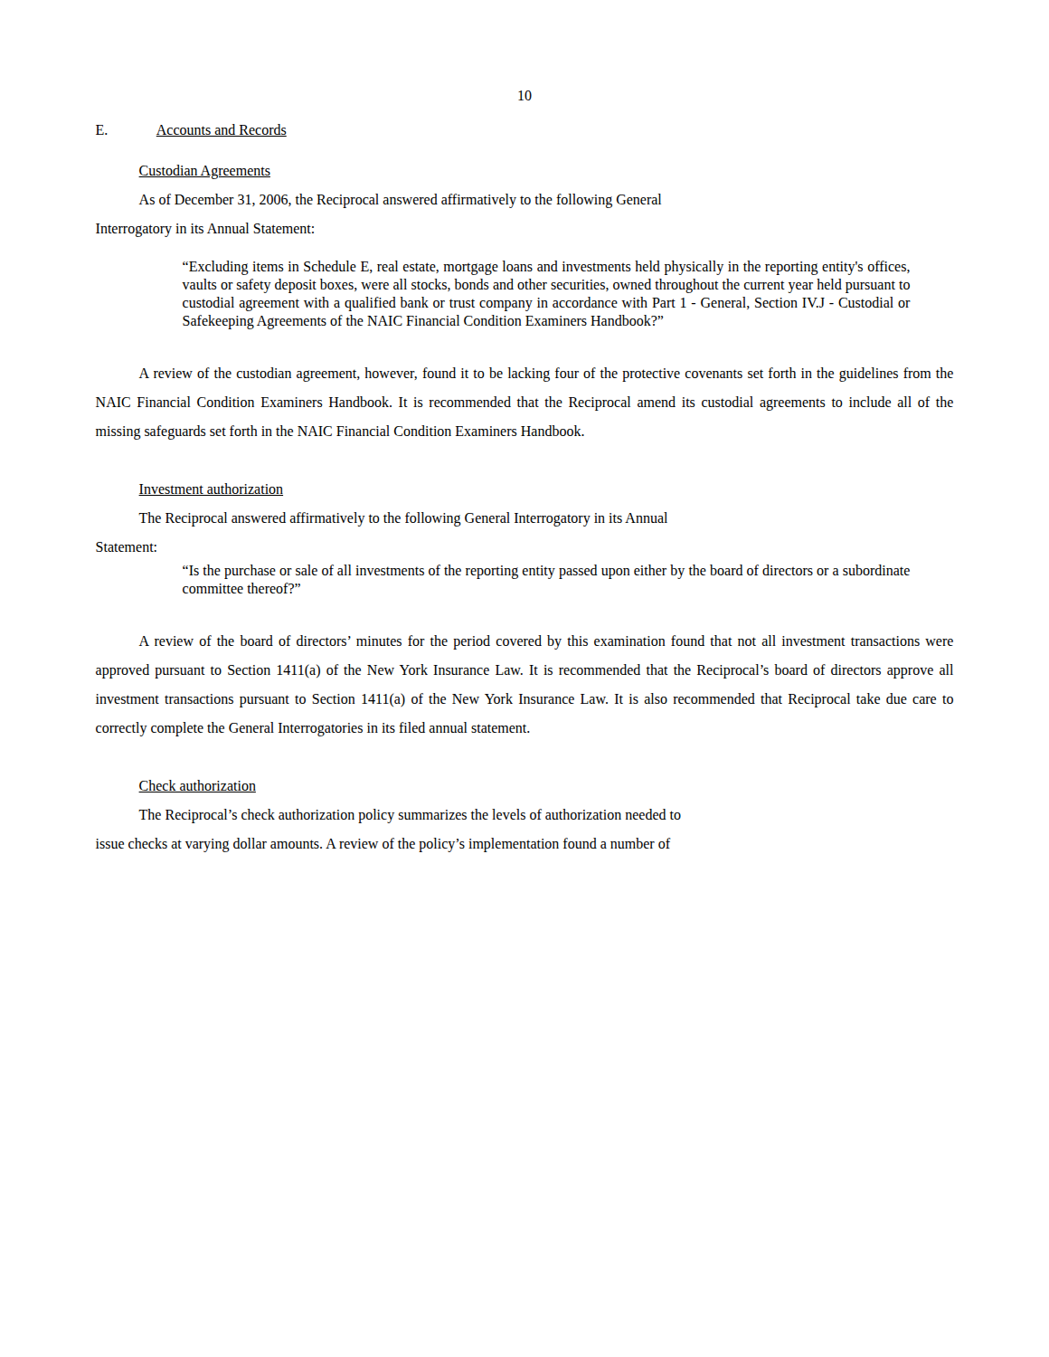10
E. Accounts and Records
Custodian Agreements
As of December 31, 2006, the Reciprocal answered affirmatively to the following General
Interrogatory in its Annual Statement:
“Excluding items in Schedule E, real estate, mortgage loans and investments held physically in the reporting entity's offices, vaults or safety deposit boxes, were all stocks, bonds and other securities, owned throughout the current year held pursuant to custodial agreement with a qualified bank or trust company in accordance with Part 1 - General, Section IV.J - Custodial or Safekeeping Agreements of the NAIC Financial Condition Examiners Handbook?”
A review of the custodian agreement, however, found it to be lacking four of the protective covenants set forth in the guidelines from the NAIC Financial Condition Examiners Handbook. It is recommended that the Reciprocal amend its custodial agreements to include all of the missing safeguards set forth in the NAIC Financial Condition Examiners Handbook.
Investment authorization
The Reciprocal answered affirmatively to the following General Interrogatory in its Annual
Statement:
“Is the purchase or sale of all investments of the reporting entity passed upon either by the board of directors or a subordinate committee thereof?”
A review of the board of directors’ minutes for the period covered by this examination found that not all investment transactions were approved pursuant to Section 1411(a) of the New York Insurance Law. It is recommended that the Reciprocal’s board of directors approve all investment transactions pursuant to Section 1411(a) of the New York Insurance Law. It is also recommended that Reciprocal take due care to correctly complete the General Interrogatories in its filed annual statement.
Check authorization
The Reciprocal’s check authorization policy summarizes the levels of authorization needed to
issue checks at varying dollar amounts. A review of the policy’s implementation found a number of